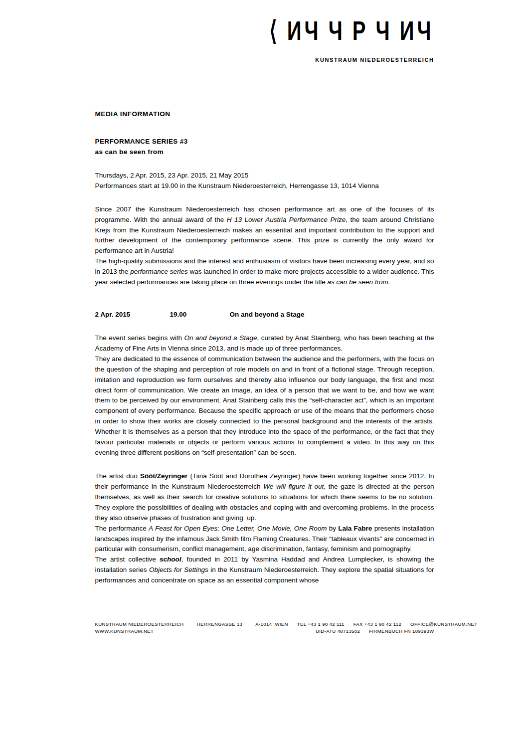⟨ ИЧ Ч Р Ч ИЧ
KUNSTRAUM NIEDEROESTERREICH
MEDIA INFORMATION
PERFORMANCE SERIES #3as can be seen from
Thursdays, 2 Apr. 2015, 23 Apr. 2015, 21 May 2015
Performances start at 19.00 in the Kunstraum Niederoesterreich, Herrengasse 13, 1014 Vienna
Since 2007 the Kunstraum Niederoesterreich has chosen performance art as one of the focuses of its programme. With the annual award of the H 13 Lower Austria Performance Prize, the team around Christiane Krejs from the Kunstraum Niederoesterreich makes an essential and important contribution to the support and further development of the contemporary performance scene. This prize is currently the only award for performance art in Austria!
The high-quality submissions and the interest and enthusiasm of visitors have been increasing every year, and so in 2013 the performance series was launched in order to make more projects accessible to a wider audience. This year selected performances are taking place on three evenings under the title as can be seen from.
2 Apr. 2015 19.00 On and beyond a Stage
The event series begins with On and beyond a Stage, curated by Anat Stainberg, who has been teaching at the Academy of Fine Arts in Vienna since 2013, and is made up of three performances.
They are dedicated to the essence of communication between the audience and the performers, with the focus on the question of the shaping and perception of role models on and in front of a fictional stage. Through reception, imitation and reproduction we form ourselves and thereby also influence our body language, the first and most direct form of communication. We create an image, an idea of a person that we want to be, and how we want them to be perceived by our environment. Anat Stainberg calls this the “self-character act”, which is an important component of every performance. Because the specific approach or use of the means that the performers chose in order to show their works are closely connected to the personal background and the interests of the artists. Whether it is themselves as a person that they introduce into the space of the performance, or the fact that they favour particular materials or objects or perform various actions to complement a video. In this way on this evening three different positions on “self-presentation” can be seen.
The artist duo Sööt/Zeyringer (Tiina Sööt and Dorothea Zeyringer) have been working together since 2012. In their performance in the Kunstraum Niederoesterreich We will figure it out, the gaze is directed at the person themselves, as well as their search for creative solutions to situations for which there seems to be no solution. They explore the possibilities of dealing with obstacles and coping with and overcoming problems. In the process they also observe phases of frustration and giving up.
The performance A Feast for Open Eyes: One Letter, One Movie, One Room by Laia Fabre presents installation landscapes inspired by the infamous Jack Smith film Flaming Creatures. Their “tableaux vivants” are concerned in particular with consumerism, conflict management, age discrimination, fantasy, feminism and pornography.
The artist collective school, founded in 2011 by Yasmina Haddad and Andrea Lumplecker, is showing the installation series Objects for Settings in the Kunstraum Niederoesterreich. They explore the spatial situations for performances and concentrate on space as an essential component whose
KUNSTRAUM NIEDEROESTERREICH HERRENGASSE 13 A-1014 WIEN TEL +43 1 90 42 111 FAX +43 1 90 42 112 OFFICE@KUNSTRAUM.NET
WWW.KUNSTRAUM.NET
UID-ATU 48713502 FIRMENBUCH FN 189393W